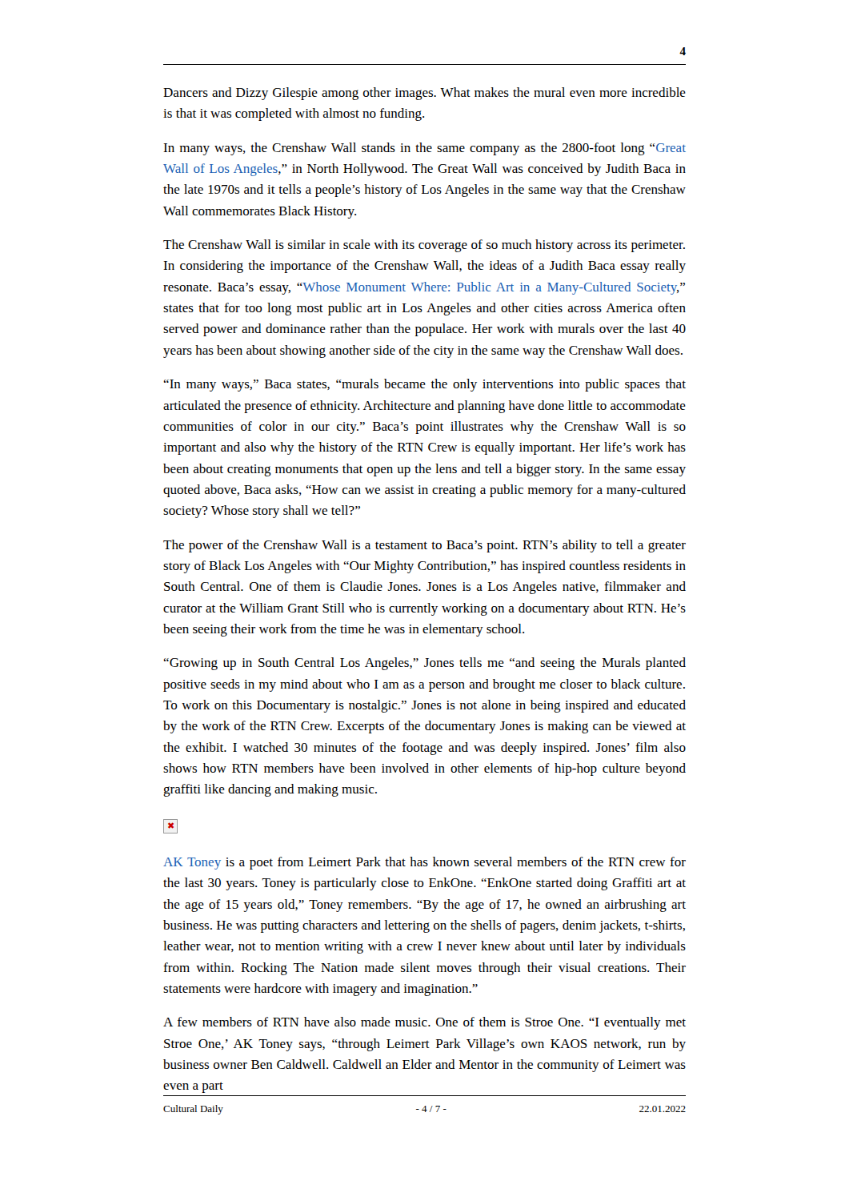4
Dancers and Dizzy Gilespie among other images. What makes the mural even more incredible is that it was completed with almost no funding.
In many ways, the Crenshaw Wall stands in the same company as the 2800-foot long “Great Wall of Los Angeles,” in North Hollywood. The Great Wall was conceived by Judith Baca in the late 1970s and it tells a people’s history of Los Angeles in the same way that the Crenshaw Wall commemorates Black History.
The Crenshaw Wall is similar in scale with its coverage of so much history across its perimeter. In considering the importance of the Crenshaw Wall, the ideas of a Judith Baca essay really resonate. Baca’s essay, “Whose Monument Where: Public Art in a Many-Cultured Society,” states that for too long most public art in Los Angeles and other cities across America often served power and dominance rather than the populace. Her work with murals over the last 40 years has been about showing another side of the city in the same way the Crenshaw Wall does.
“In many ways,” Baca states, “murals became the only interventions into public spaces that articulated the presence of ethnicity. Architecture and planning have done little to accommodate communities of color in our city.” Baca’s point illustrates why the Crenshaw Wall is so important and also why the history of the RTN Crew is equally important. Her life’s work has been about creating monuments that open up the lens and tell a bigger story. In the same essay quoted above, Baca asks, “How can we assist in creating a public memory for a many-cultured society? Whose story shall we tell?”
The power of the Crenshaw Wall is a testament to Baca’s point. RTN’s ability to tell a greater story of Black Los Angeles with “Our Mighty Contribution,” has inspired countless residents in South Central. One of them is Claudie Jones. Jones is a Los Angeles native, filmmaker and curator at the William Grant Still who is currently working on a documentary about RTN. He’s been seeing their work from the time he was in elementary school.
“Growing up in South Central Los Angeles,” Jones tells me “and seeing the Murals planted positive seeds in my mind about who I am as a person and brought me closer to black culture. To work on this Documentary is nostalgic.” Jones is not alone in being inspired and educated by the work of the RTN Crew. Excerpts of the documentary Jones is making can be viewed at the exhibit. I watched 30 minutes of the footage and was deeply inspired. Jones’ film also shows how RTN members have been involved in other elements of hip-hop culture beyond graffiti like dancing and making music.
✖
AK Toney is a poet from Leimert Park that has known several members of the RTN crew for the last 30 years. Toney is particularly close to EnkOne. “EnkOne started doing Graffiti art at the age of 15 years old,” Toney remembers. “By the age of 17, he owned an airbrushing art business. He was putting characters and lettering on the shells of pagers, denim jackets, t-shirts, leather wear, not to mention writing with a crew I never knew about until later by individuals from within. Rocking The Nation made silent moves through their visual creations. Their statements were hardcore with imagery and imagination.”
A few members of RTN have also made music. One of them is Stroe One. “I eventually met Stroe One,’ AK Toney says, “through Leimert Park Village’s own KAOS network, run by business owner Ben Caldwell. Caldwell an Elder and Mentor in the community of Leimert was even a part
Cultural Daily
- 4 / 7 -
22.01.2022